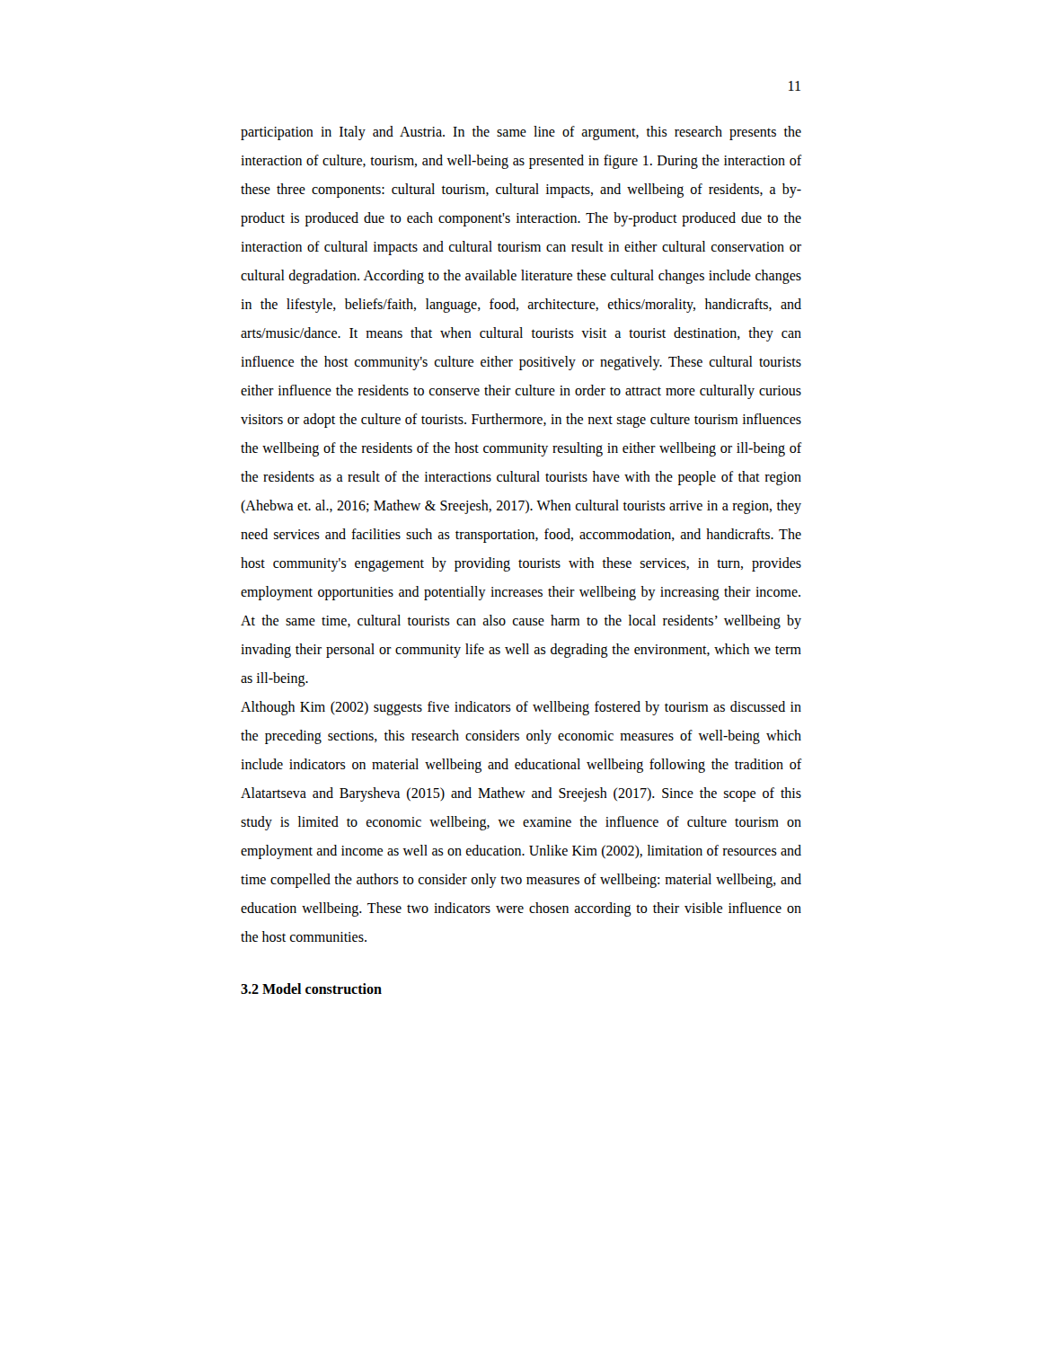11
participation in Italy and Austria. In the same line of argument, this research presents the interaction of culture, tourism, and well-being as presented in figure 1. During the interaction of these three components: cultural tourism, cultural impacts, and wellbeing of residents, a by-product is produced due to each component's interaction. The by-product produced due to the interaction of cultural impacts and cultural tourism can result in either cultural conservation or cultural degradation. According to the available literature these cultural changes include changes in the lifestyle, beliefs/faith, language, food, architecture, ethics/morality, handicrafts, and arts/music/dance. It means that when cultural tourists visit a tourist destination, they can influence the host community's culture either positively or negatively. These cultural tourists either influence the residents to conserve their culture in order to attract more culturally curious visitors or adopt the culture of tourists. Furthermore, in the next stage culture tourism influences the wellbeing of the residents of the host community resulting in either wellbeing or ill-being of the residents as a result of the interactions cultural tourists have with the people of that region (Ahebwa et. al., 2016; Mathew & Sreejesh, 2017). When cultural tourists arrive in a region, they need services and facilities such as transportation, food, accommodation, and handicrafts. The host community's engagement by providing tourists with these services, in turn, provides employment opportunities and potentially increases their wellbeing by increasing their income. At the same time, cultural tourists can also cause harm to the local residents’ wellbeing by invading their personal or community life as well as degrading the environment, which we term as ill-being.
Although Kim (2002) suggests five indicators of wellbeing fostered by tourism as discussed in the preceding sections, this research considers only economic measures of well-being which include indicators on material wellbeing and educational wellbeing following the tradition of Alatartseva and Barysheva (2015) and Mathew and Sreejesh (2017). Since the scope of this study is limited to economic wellbeing, we examine the influence of culture tourism on employment and income as well as on education. Unlike Kim (2002), limitation of resources and time compelled the authors to consider only two measures of wellbeing: material wellbeing, and education wellbeing. These two indicators were chosen according to their visible influence on the host communities.
3.2 Model construction